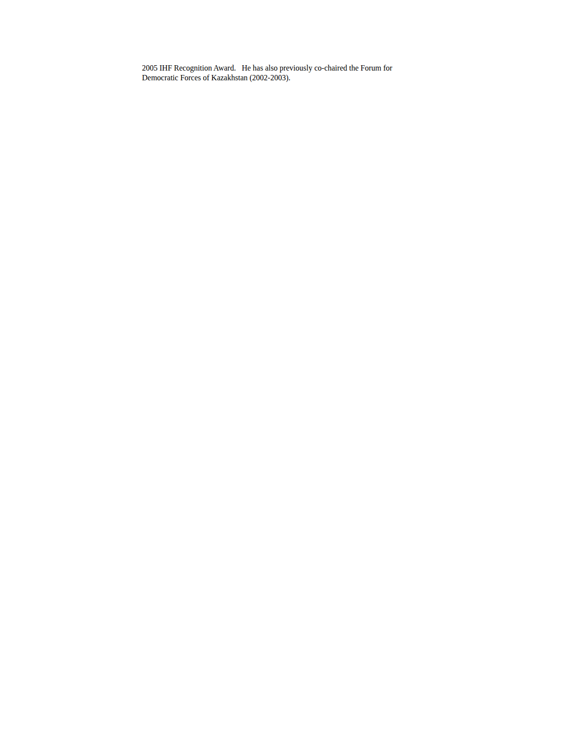2005 IHF Recognition Award. He has also previously co-chaired the Forum for Democratic Forces of Kazakhstan (2002-2003).